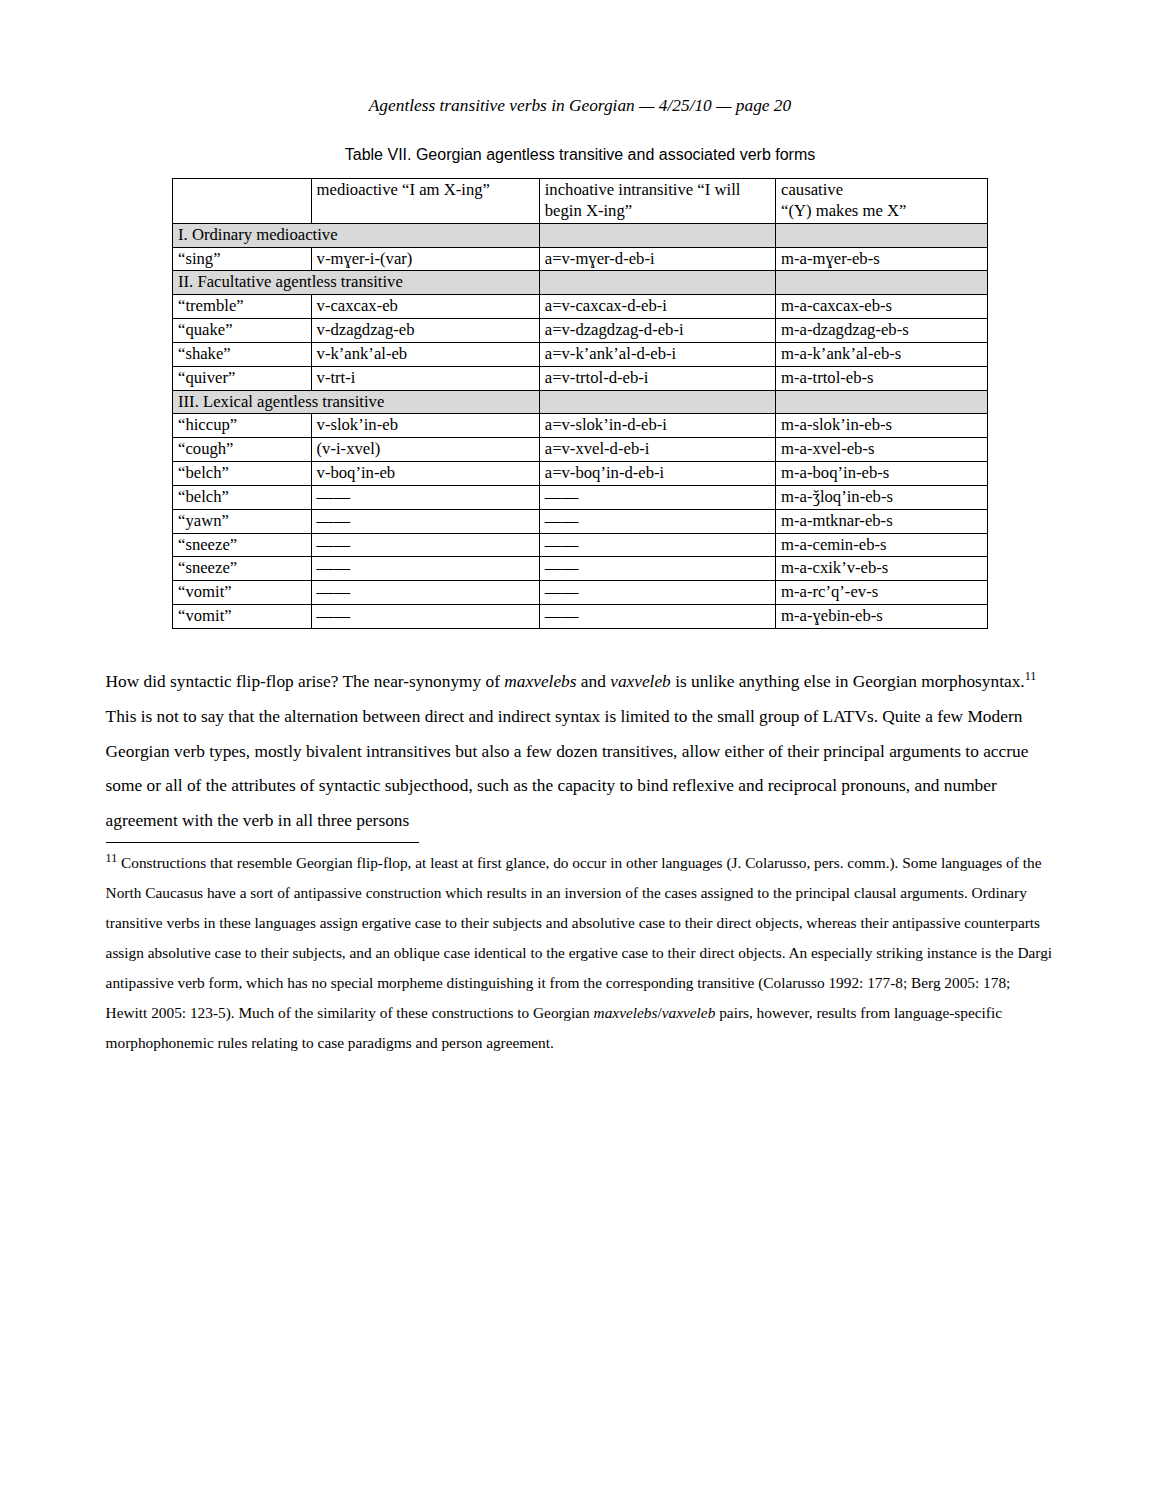Agentless transitive verbs in Georgian — 4/25/10 — page 20
Table VII. Georgian agentless transitive and associated verb forms
| | medioactive “I am X-ing” | inchoative intransitive “I will begin X-ing” | causative “(Y) makes me X” |
| I. Ordinary medioactive | | |
| “sing” | v-mɣer-i-(var) | a=v-mɣer-d-eb-i | m-a-mɣer-eb-s |
| II. Facultative agentless transitive | | |
| “tremble” | v-caxcax-eb | a=v-caxcax-d-eb-i | m-a-caxcax-eb-s |
| “quake” | v-dzagdzag-eb | a=v-dzagdzag-d-eb-i | m-a-dzagdzag-eb-s |
| “shake” | v-k’ank’al-eb | a=v-k’ank’al-d-eb-i | m-a-k’ank’al-eb-s |
| “quiver” | v-trt-i | a=v-trtol-d-eb-i | m-a-trtol-eb-s |
| III. Lexical agentless transitive | | |
| “hiccup” | v-slok’in-eb | a=v-slok’in-d-eb-i | m-a-slok’in-eb-s |
| “cough” | (v-i-xvel) | a=v-xvel-d-eb-i | m-a-xvel-eb-s |
| “belch” | v-boq’in-eb | a=v-boq’in-d-eb-i | m-a-boq’in-eb-s |
| “belch” | —— | —— | m-a-ǯloq’in-eb-s |
| “yawn” | —— | —— | m-a-mtknar-eb-s |
| “sneeze” | —— | —— | m-a-cemin-eb-s |
| “sneeze” | —— | —— | m-a-cxik’v-eb-s |
| “vomit” | —— | —— | m-a-rc’q’-ev-s |
| “vomit” | —— | —— | m-a-ɣebin-eb-s |
How did syntactic flip-flop arise? The near-synonymy of maxvelebs and vaxveleb is unlike anything else in Georgian morphosyntax.11 This is not to say that the alternation between direct and indirect syntax is limited to the small group of LATVs. Quite a few Modern Georgian verb types, mostly bivalent intransitives but also a few dozen transitives, allow either of their principal arguments to accrue some or all of the attributes of syntactic subjecthood, such as the capacity to bind reflexive and reciprocal pronouns, and number agreement with the verb in all three persons
11 Constructions that resemble Georgian flip-flop, at least at first glance, do occur in other languages (J. Colarusso, pers. comm.). Some languages of the North Caucasus have a sort of antipassive construction which results in an inversion of the cases assigned to the principal clausal arguments. Ordinary transitive verbs in these languages assign ergative case to their subjects and absolutive case to their direct objects, whereas their antipassive counterparts assign absolutive case to their subjects, and an oblique case identical to the ergative case to their direct objects. An especially striking instance is the Dargi antipassive verb form, which has no special morpheme distinguishing it from the corresponding transitive (Colarusso 1992: 177-8; Berg 2005: 178; Hewitt 2005: 123-5). Much of the similarity of these constructions to Georgian maxvelebs/vaxveleb pairs, however, results from language-specific morphophonemic rules relating to case paradigms and person agreement.